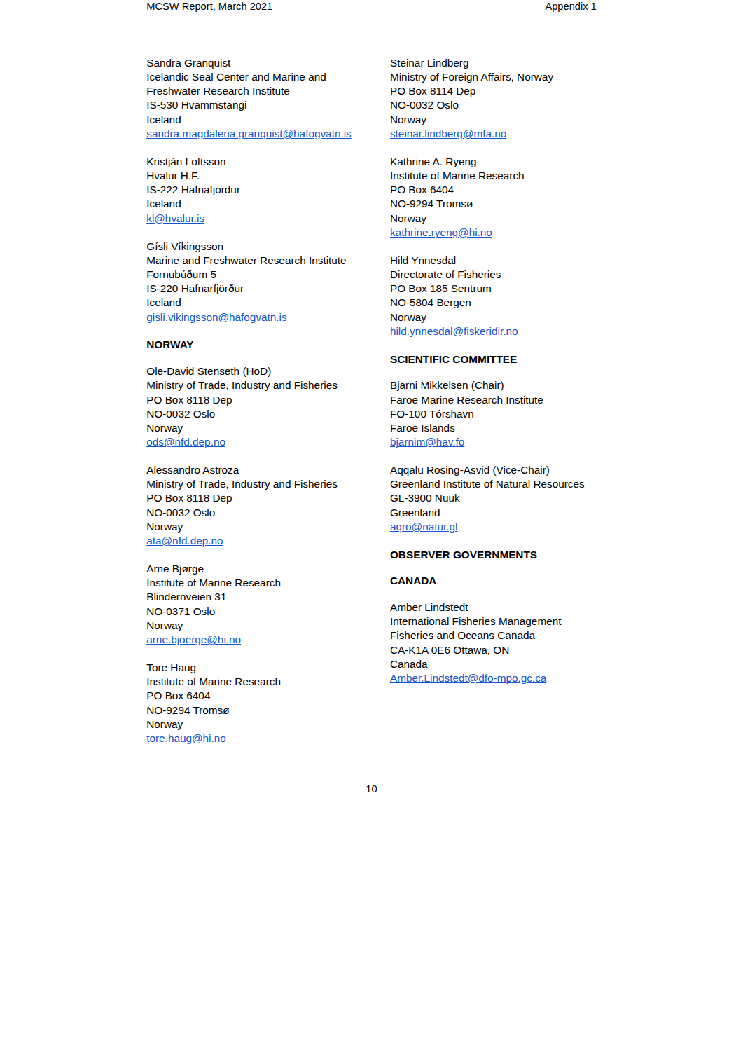MCSW Report, March 2021 Appendix 1
Sandra Granquist
Icelandic Seal Center and Marine and
Freshwater Research Institute
IS-530 Hvammstangi
Iceland
sandra.magdalena.granquist@hafogvatn.is
Kristján Loftsson
Hvalur H.F.
IS-222 Hafnafjordur
Iceland
kl@hvalur.is
Gísli Víkingsson
Marine and Freshwater Research Institute
Fornubúðum 5
IS-220 Hafnarfjörður
Iceland
gisli.vikingsson@hafogvatn.is
NORWAY
Ole-David Stenseth (HoD)
Ministry of Trade, Industry and Fisheries
PO Box 8118 Dep
NO-0032 Oslo
Norway
ods@nfd.dep.no
Alessandro Astroza
Ministry of Trade, Industry and Fisheries
PO Box 8118 Dep
NO-0032 Oslo
Norway
ata@nfd.dep.no
Arne Bjørge
Institute of Marine Research
Blindernveien 31
NO-0371 Oslo
Norway
arne.bjoerge@hi.no
Tore Haug
Institute of Marine Research
PO Box 6404
NO-9294 Tromsø
Norway
tore.haug@hi.no
Steinar Lindberg
Ministry of Foreign Affairs, Norway
PO Box 8114 Dep
NO-0032 Oslo
Norway
steinar.lindberg@mfa.no
Kathrine A. Ryeng
Institute of Marine Research
PO Box 6404
NO-9294 Tromsø
Norway
kathrine.ryeng@hi.no
Hild Ynnesdal
Directorate of Fisheries
PO Box 185 Sentrum
NO-5804 Bergen
Norway
hild.ynnesdal@fiskeridir.no
SCIENTIFIC COMMITTEE
Bjarni Mikkelsen (Chair)
Faroe Marine Research Institute
FO-100 Tórshavn
Faroe Islands
bjarnim@hav.fo
Aqqalu Rosing-Asvid (Vice-Chair)
Greenland Institute of Natural Resources
GL-3900 Nuuk
Greenland
aqro@natur.gl
OBSERVER GOVERNMENTS
CANADA
Amber Lindstedt
International Fisheries Management
Fisheries and Oceans Canada
CA-K1A 0E6 Ottawa, ON
Canada
Amber.Lindstedt@dfo-mpo.gc.ca
10